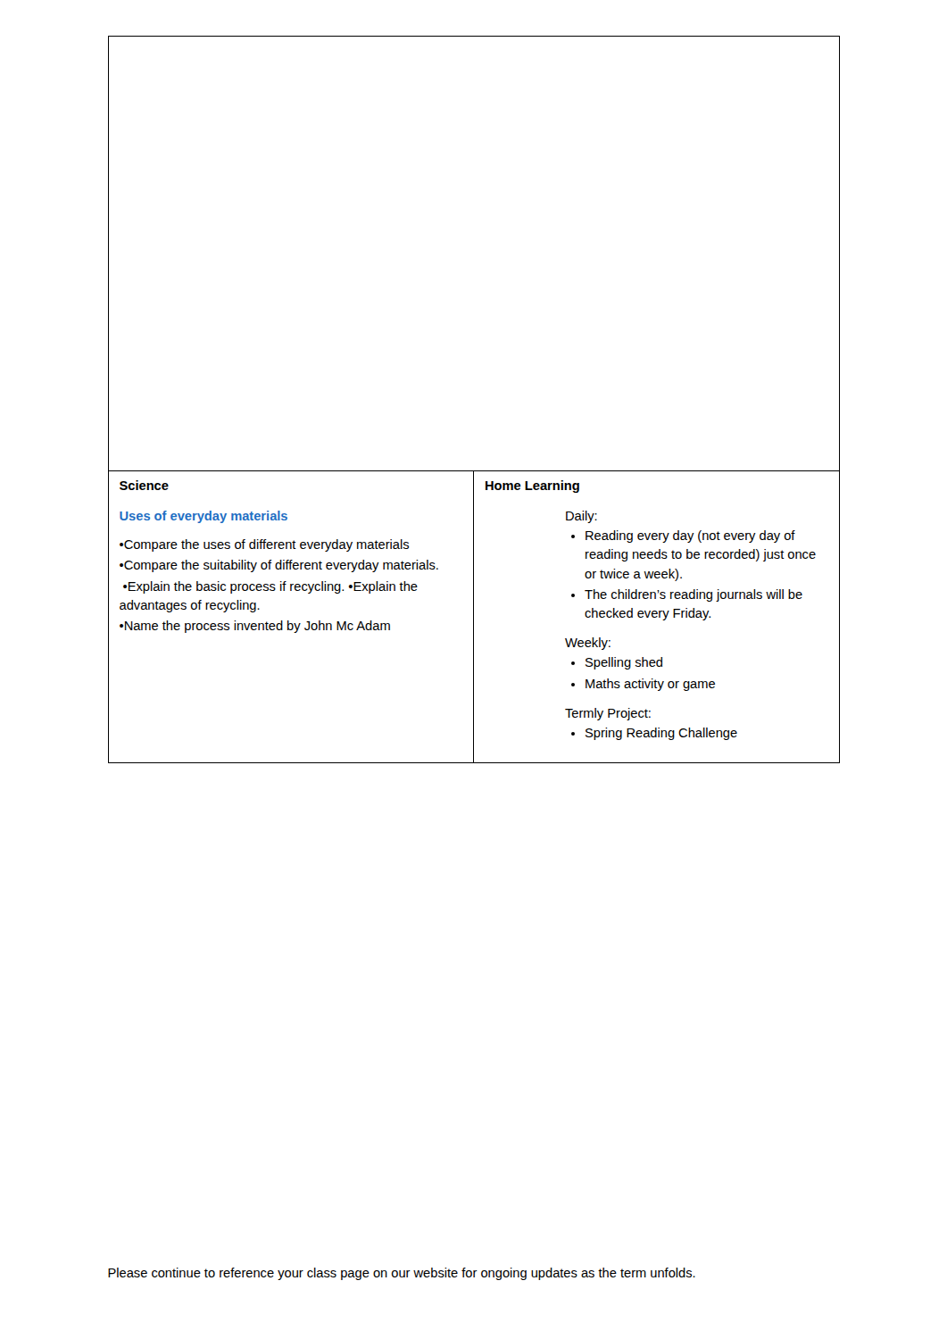| Science Uses of everyday materials •Compare the uses of different everyday materials •Compare the suitability of different everyday materials. •Explain the basic process if recycling. •Explain the advantages of recycling. •Name the process invented by John Mc Adam | Home Learning Daily: Reading every day (not every day of reading needs to be recorded) just once or twice a week). The children’s reading journals will be checked every Friday. Weekly: Spelling shed Maths activity or game Termly Project: Spring Reading Challenge |
Please continue to reference your class page on our website for ongoing updates as the term unfolds.